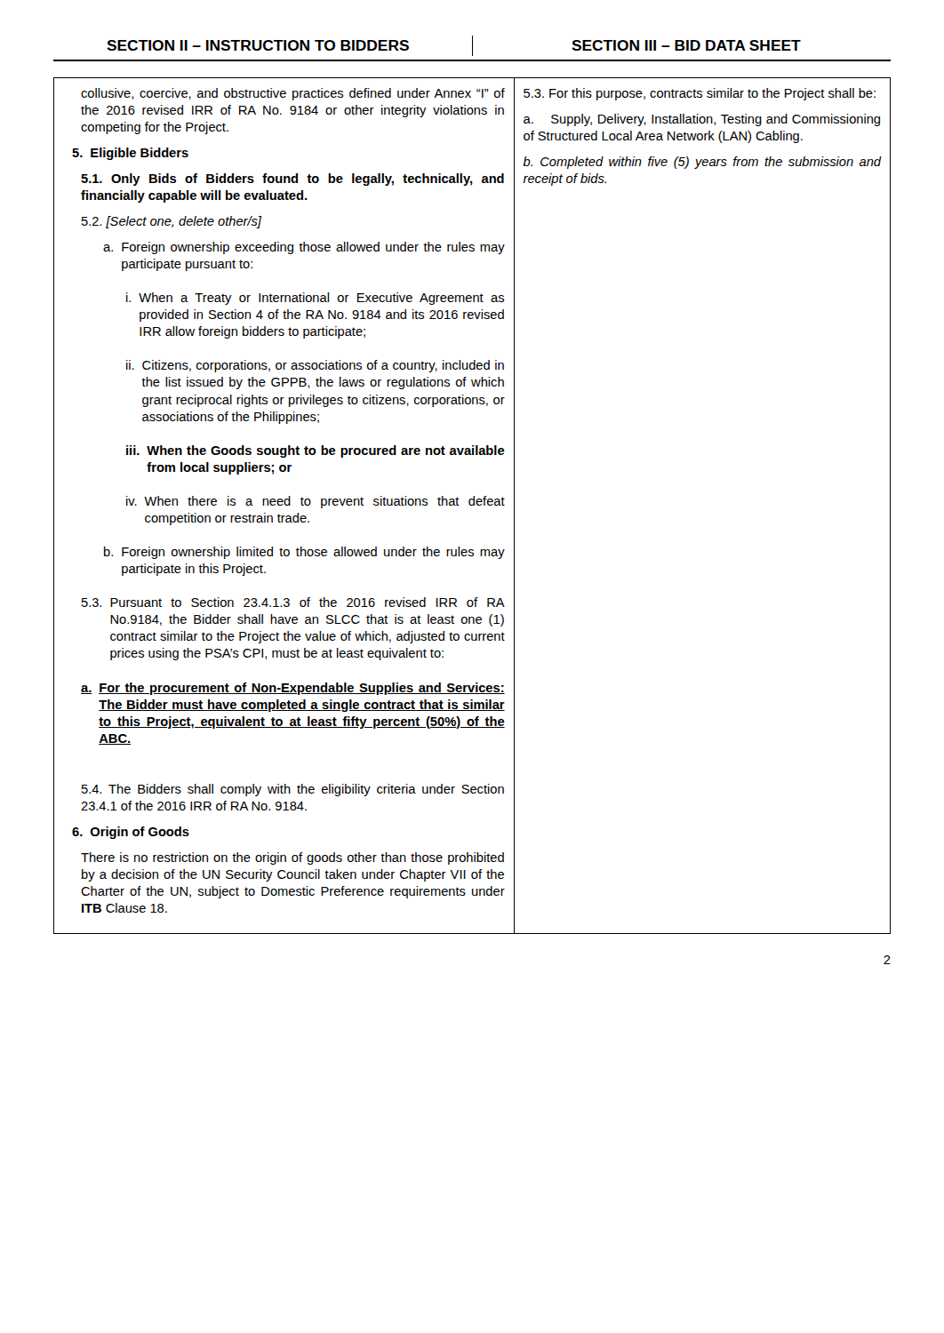SECTION II – INSTRUCTION TO BIDDERS
SECTION III – BID DATA SHEET
| collusive, coercive, and obstructive practices defined under Annex “I” of the 2016 revised IRR of RA No. 9184 or other integrity violations in competing for the Project. 5. Eligible Bidders 5.1. Only Bids of Bidders found to be legally, technically, and financially capable will be evaluated. 5.2. [Select one, delete other/s] a. Foreign ownership exceeding those allowed under the rules may participate pursuant to: i. When a Treaty or International or Executive Agreement as provided in Section 4 of the RA No. 9184 and its 2016 revised IRR allow foreign bidders to participate; ii. Citizens, corporations, or associations of a country, included in the list issued by the GPPB, the laws or regulations of which grant reciprocal rights or privileges to citizens, corporations, or associations of the Philippines; iii. When the Goods sought to be procured are not available from local suppliers; or iv. When there is a need to prevent situations that defeat competition or restrain trade. b. Foreign ownership limited to those allowed under the rules may participate in this Project. 5.3. Pursuant to Section 23.4.1.3 of the 2016 revised IRR of RA No.9184, the Bidder shall have an SLCC that is at least one (1) contract similar to the Project the value of which, adjusted to current prices using the PSA’s CPI, must be at least equivalent to: a. For the procurement of Non-Expendable Supplies and Services: The Bidder must have completed a single contract that is similar to this Project, equivalent to at least fifty percent (50%) of the ABC. 5.4. The Bidders shall comply with the eligibility criteria under Section 23.4.1 of the 2016 IRR of RA No. 9184. 6. Origin of Goods There is no restriction on the origin of goods other than those prohibited by a decision of the UN Security Council taken under Chapter VII of the Charter of the UN, subject to Domestic Preference requirements under ITB Clause 18. | 5.3. For this purpose, contracts similar to the Project shall be: a. Supply, Delivery, Installation, Testing and Commissioning of Structured Local Area Network (LAN) Cabling. b. Completed within five (5) years from the submission and receipt of bids. |
2